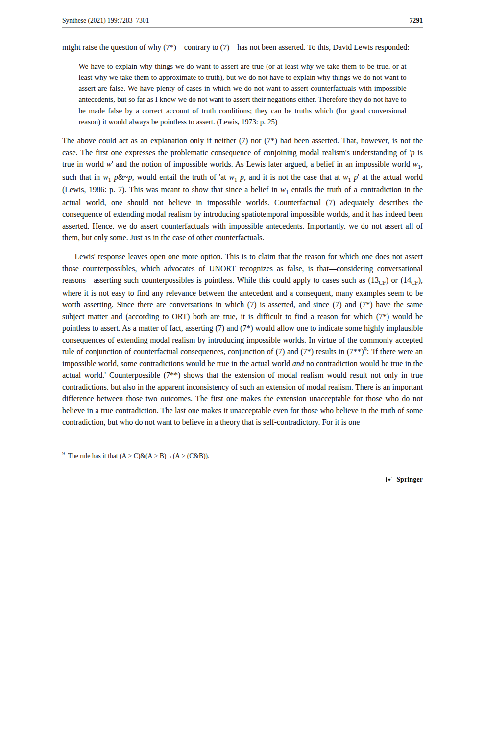Synthese (2021) 199:7283–7301 7291
might raise the question of why (7*)—contrary to (7)—has not been asserted. To this, David Lewis responded:
We have to explain why things we do want to assert are true (or at least why we take them to be true, or at least why we take them to approximate to truth), but we do not have to explain why things we do not want to assert are false. We have plenty of cases in which we do not want to assert counterfactuals with impossible antecedents, but so far as I know we do not want to assert their negations either. Therefore they do not have to be made false by a correct account of truth conditions; they can be truths which (for good conversional reason) it would always be pointless to assert. (Lewis, 1973: p. 25)
The above could act as an explanation only if neither (7) nor (7*) had been asserted. That, however, is not the case. The first one expresses the problematic consequence of conjoining modal realism's understanding of 'p is true in world w' and the notion of impossible worlds. As Lewis later argued, a belief in an impossible world w1, such that in w1 p&~p, would entail the truth of 'at w1 p, and it is not the case that at w1 p' at the actual world (Lewis, 1986: p. 7). This was meant to show that since a belief in w1 entails the truth of a contradiction in the actual world, one should not believe in impossible worlds. Counterfactual (7) adequately describes the consequence of extending modal realism by introducing spatiotemporal impossible worlds, and it has indeed been asserted. Hence, we do assert counterfactuals with impossible antecedents. Importantly, we do not assert all of them, but only some. Just as in the case of other counterfactuals.
Lewis' response leaves open one more option. This is to claim that the reason for which one does not assert those counterpossibles, which advocates of UNORT recognizes as false, is that—considering conversational reasons—asserting such counterpossibles is pointless. While this could apply to cases such as (13CF) or (14CF), where it is not easy to find any relevance between the antecedent and a consequent, many examples seem to be worth asserting. Since there are conversations in which (7) is asserted, and since (7) and (7*) have the same subject matter and (according to ORT) both are true, it is difficult to find a reason for which (7*) would be pointless to assert. As a matter of fact, asserting (7) and (7*) would allow one to indicate some highly implausible consequences of extending modal realism by introducing impossible worlds. In virtue of the commonly accepted rule of conjunction of counterfactual consequences, conjunction of (7) and (7*) results in (7**)9: 'If there were an impossible world, some contradictions would be true in the actual world and no contradiction would be true in the actual world.' Counterpossible (7**) shows that the extension of modal realism would result not only in true contradictions, but also in the apparent inconsistency of such an extension of modal realism. There is an important difference between those two outcomes. The first one makes the extension unacceptable for those who do not believe in a true contradiction. The last one makes it unacceptable even for those who believe in the truth of some contradiction, but who do not want to believe in a theory that is self-contradictory. For it is one
9 The rule has it that (A > C)&(A > B)→(A > (C&B)).
✦Springer